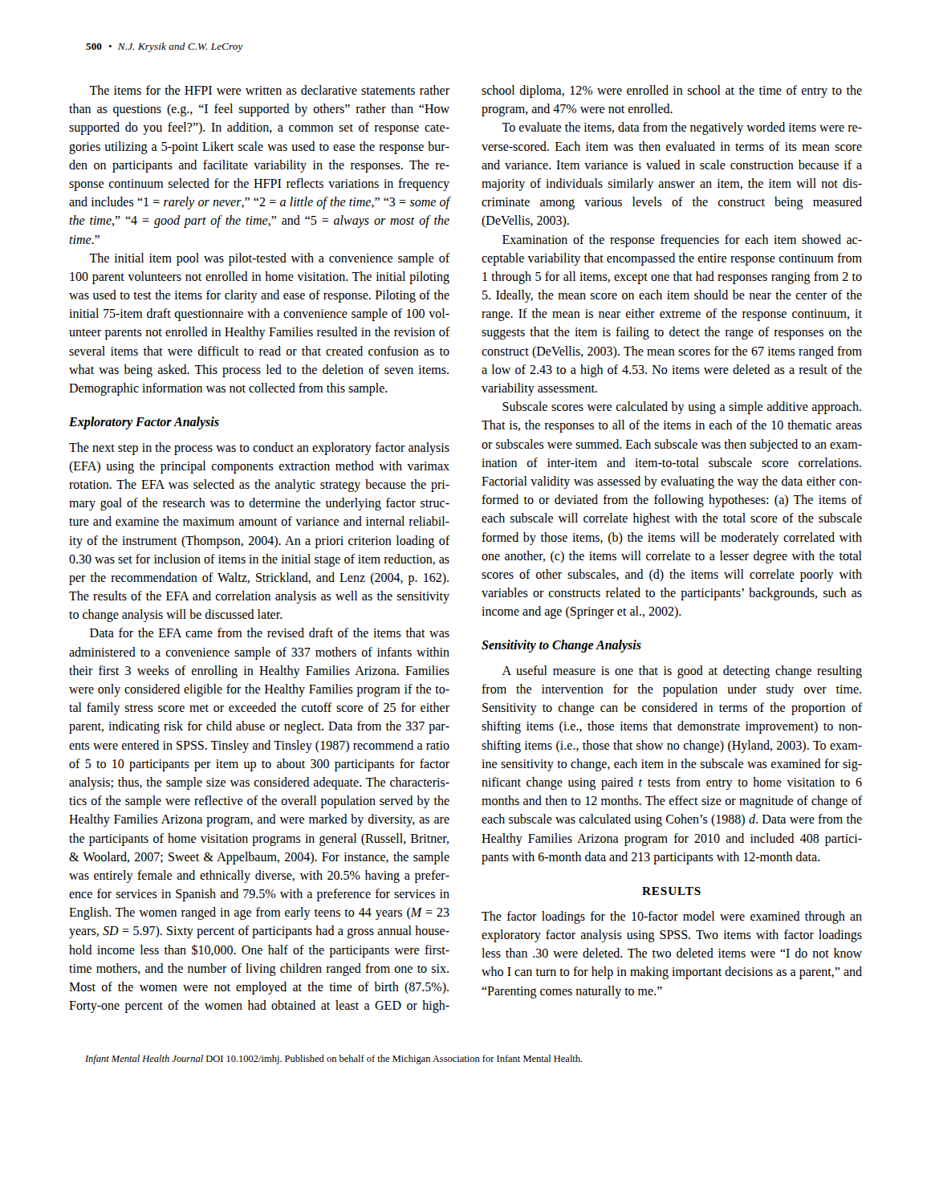500•N.J. Krysik and C.W. LeCroy
The items for the HFPI were written as declarative statements rather than as questions (e.g., “I feel supported by others” rather than “How supported do you feel?”). In addition, a common set of response categories utilizing a 5-point Likert scale was used to ease the response burden on participants and facilitate variability in the responses. The response continuum selected for the HFPI reflects variations in frequency and includes “1 = rarely or never,” “2 = a little of the time,” “3 = some of the time,” “4 = good part of the time,” and “5 = always or most of the time.”
The initial item pool was pilot-tested with a convenience sample of 100 parent volunteers not enrolled in home visitation. The initial piloting was used to test the items for clarity and ease of response. Piloting of the initial 75-item draft questionnaire with a convenience sample of 100 volunteer parents not enrolled in Healthy Families resulted in the revision of several items that were difficult to read or that created confusion as to what was being asked. This process led to the deletion of seven items. Demographic information was not collected from this sample.
Exploratory Factor Analysis
The next step in the process was to conduct an exploratory factor analysis (EFA) using the principal components extraction method with varimax rotation. The EFA was selected as the analytic strategy because the primary goal of the research was to determine the underlying factor structure and examine the maximum amount of variance and internal reliability of the instrument (Thompson, 2004). An a priori criterion loading of 0.30 was set for inclusion of items in the initial stage of item reduction, as per the recommendation of Waltz, Strickland, and Lenz (2004, p. 162). The results of the EFA and correlation analysis as well as the sensitivity to change analysis will be discussed later.
Data for the EFA came from the revised draft of the items that was administered to a convenience sample of 337 mothers of infants within their first 3 weeks of enrolling in Healthy Families Arizona. Families were only considered eligible for the Healthy Families program if the total family stress score met or exceeded the cutoff score of 25 for either parent, indicating risk for child abuse or neglect. Data from the 337 parents were entered in SPSS. Tinsley and Tinsley (1987) recommend a ratio of 5 to 10 participants per item up to about 300 participants for factor analysis; thus, the sample size was considered adequate. The characteristics of the sample were reflective of the overall population served by the Healthy Families Arizona program, and were marked by diversity, as are the participants of home visitation programs in general (Russell, Britner, & Woolard, 2007; Sweet & Appelbaum, 2004). For instance, the sample was entirely female and ethnically diverse, with 20.5% having a preference for services in Spanish and 79.5% with a preference for services in English. The women ranged in age from early teens to 44 years (M = 23 years, SD = 5.97). Sixty percent of participants had a gross annual household income less than $10,000. One half of the participants were first-time mothers, and the number of living children ranged from one to six. Most of the women were not employed at the time of birth (87.5%). Forty-one percent of the women had obtained at least a GED or high-school diploma, 12% were enrolled in school at the time of entry to the program, and 47% were not enrolled.
To evaluate the items, data from the negatively worded items were reverse-scored. Each item was then evaluated in terms of its mean score and variance. Item variance is valued in scale construction because if a majority of individuals similarly answer an item, the item will not discriminate among various levels of the construct being measured (DeVellis, 2003).
Examination of the response frequencies for each item showed acceptable variability that encompassed the entire response continuum from 1 through 5 for all items, except one that had responses ranging from 2 to 5. Ideally, the mean score on each item should be near the center of the range. If the mean is near either extreme of the response continuum, it suggests that the item is failing to detect the range of responses on the construct (DeVellis, 2003). The mean scores for the 67 items ranged from a low of 2.43 to a high of 4.53. No items were deleted as a result of the variability assessment.
Subscale scores were calculated by using a simple additive approach. That is, the responses to all of the items in each of the 10 thematic areas or subscales were summed. Each subscale was then subjected to an examination of inter-item and item-to-total subscale score correlations. Factorial validity was assessed by evaluating the way the data either conformed to or deviated from the following hypotheses: (a) The items of each subscale will correlate highest with the total score of the subscale formed by those items, (b) the items will be moderately correlated with one another, (c) the items will correlate to a lesser degree with the total scores of other subscales, and (d) the items will correlate poorly with variables or constructs related to the participants’ backgrounds, such as income and age (Springer et al., 2002).
Sensitivity to Change Analysis
A useful measure is one that is good at detecting change resulting from the intervention for the population under study over time. Sensitivity to change can be considered in terms of the proportion of shifting items (i.e., those items that demonstrate improvement) to nonshifting items (i.e., those that show no change) (Hyland, 2003). To examine sensitivity to change, each item in the subscale was examined for significant change using paired t tests from entry to home visitation to 6 months and then to 12 months. The effect size or magnitude of change of each subscale was calculated using Cohen’s (1988) d. Data were from the Healthy Families Arizona program for 2010 and included 408 participants with 6-month data and 213 participants with 12-month data.
RESULTS
The factor loadings for the 10-factor model were examined through an exploratory factor analysis using SPSS. Two items with factor loadings less than .30 were deleted. The two deleted items were “I do not know who I can turn to for help in making important decisions as a parent,” and “Parenting comes naturally to me.”
Infant Mental Health Journal DOI 10.1002/imhj. Published on behalf of the Michigan Association for Infant Mental Health.